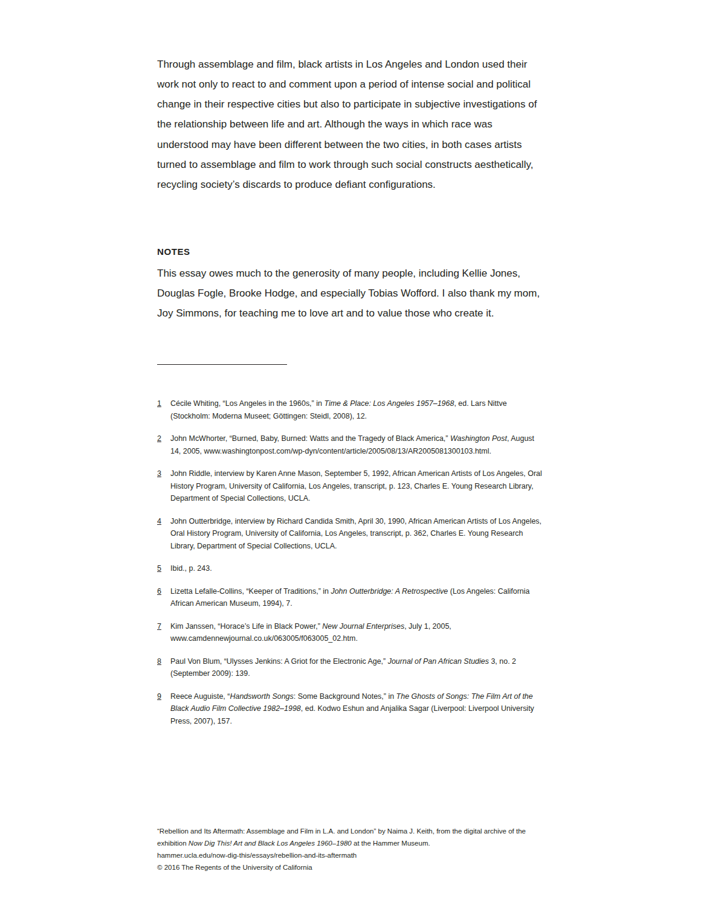Through assemblage and film, black artists in Los Angeles and London used their work not only to react to and comment upon a period of intense social and political change in their respective cities but also to participate in subjective investigations of the relationship between life and art. Although the ways in which race was understood may have been different between the two cities, in both cases artists turned to assemblage and film to work through such social constructs aesthetically, recycling society’s discards to produce defiant configurations.
Notes
This essay owes much to the generosity of many people, including Kellie Jones, Douglas Fogle, Brooke Hodge, and especially Tobias Wofford. I also thank my mom, Joy Simmons, for teaching me to love art and to value those who create it.
Cécile Whiting, “Los Angeles in the 1960s,” in Time & Place: Los Angeles 1957–1968, ed. Lars Nittve (Stockholm: Moderna Museet; Göttingen: Steidl, 2008), 12.
John McWhorter, “Burned, Baby, Burned: Watts and the Tragedy of Black America,” Washington Post, August 14, 2005, www.washingtonpost.com/wp-dyn/content/article/2005/08/13/AR2005081300103.html.
John Riddle, interview by Karen Anne Mason, September 5, 1992, African American Artists of Los Angeles, Oral History Program, University of California, Los Angeles, transcript, p. 123, Charles E. Young Research Library, Department of Special Collections, UCLA.
John Outterbridge, interview by Richard Candida Smith, April 30, 1990, African American Artists of Los Angeles, Oral History Program, University of California, Los Angeles, transcript, p. 362, Charles E. Young Research Library, Department of Special Collections, UCLA.
Ibid., p. 243.
Lizetta Lefalle-Collins, “Keeper of Traditions,” in John Outterbridge: A Retrospective (Los Angeles: California African American Museum, 1994), 7.
Kim Janssen, “Horace’s Life in Black Power,” New Journal Enterprises, July 1, 2005, www.camdennewjournal.co.uk/063005/f063005_02.htm.
Paul Von Blum, “Ulysses Jenkins: A Griot for the Electronic Age,” Journal of Pan African Studies 3, no. 2 (September 2009): 139.
Reece Auguiste, “Handsworth Songs: Some Background Notes,” in The Ghosts of Songs: The Film Art of the Black Audio Film Collective 1982–1998, ed. Kodwo Eshun and Anjalika Sagar (Liverpool: Liverpool University Press, 2007), 157.
“Rebellion and Its Aftermath: Assemblage and Film in L.A. and London” by Naima J. Keith, from the digital archive of the exhibition Now Dig This! Art and Black Los Angeles 1960–1980 at the Hammer Museum.
hammer.ucla.edu/now-dig-this/essays/rebellion-and-its-aftermath
© 2016 The Regents of the University of California